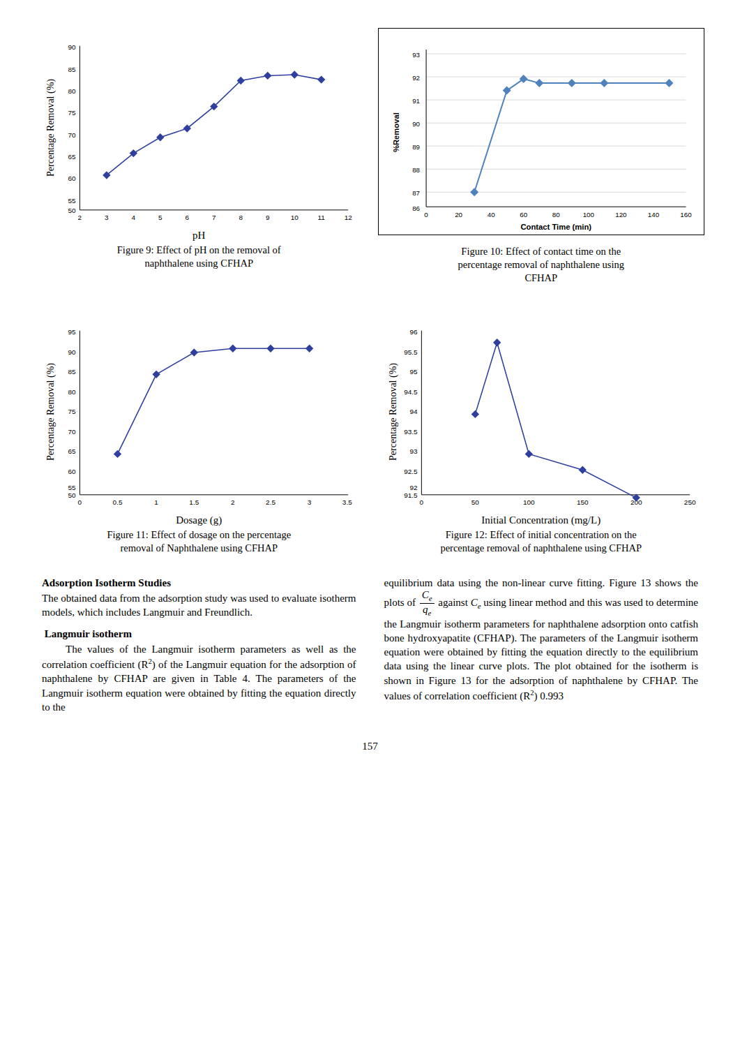Percentage Removal (%)
90 85 80 75 70 65 60 55 50 2 3 4 5 6 7 8 9 10 11 12
pH
Figure 9: Effect of pH on the removal of naphthalene using CFHAP
93 92 91 90 89 88 87 86 0 20 40 60 80 100 120 140 160 Contact Time (min) %Removal
Figure 10: Effect of contact time on the percentage removal of naphthalene using CFHAP
Percentage Removal (%)
95 90 85 80 75 70 65 60 55 50 0 0.5 1 1.5 2 2.5 3 3.5
Dosage (g)
Figure 11: Effect of dosage on the percentage removal of Naphthalene using CFHAP
Percentage Removal (%)
96 95.5 95 94.5 94 93.5 93 92.5 92 91.5 0 50 100 150 200 250
Initial Concentration (mg/L)
Figure 12: Effect of initial concentration on the percentage removal of naphthalene using CFHAP
Adsorption Isotherm Studies
The obtained data from the adsorption study was used to evaluate isotherm models, which includes Langmuir and Freundlich.
Langmuir isotherm
The values of the Langmuir isotherm parameters as well as the correlation coefficient (R2) of the Langmuir equation for the adsorption of naphthalene by CFHAP are given in Table 4. The parameters of the Langmuir isotherm equation were obtained by fitting the equation directly to the
equilibrium data using the non-linear curve fitting. Figure 13 shows the plots of Ce qe against Ce using linear method and this was used to determine the Langmuir isotherm parameters for naphthalene adsorption onto catfish bone hydroxyapatite (CFHAP). The parameters of the Langmuir isotherm equation were obtained by fitting the equation directly to the equilibrium data using the linear curve plots. The plot obtained for the isotherm is shown in Figure 13 for the adsorption of naphthalene by CFHAP. The values of correlation coefficient (R2) 0.993
157